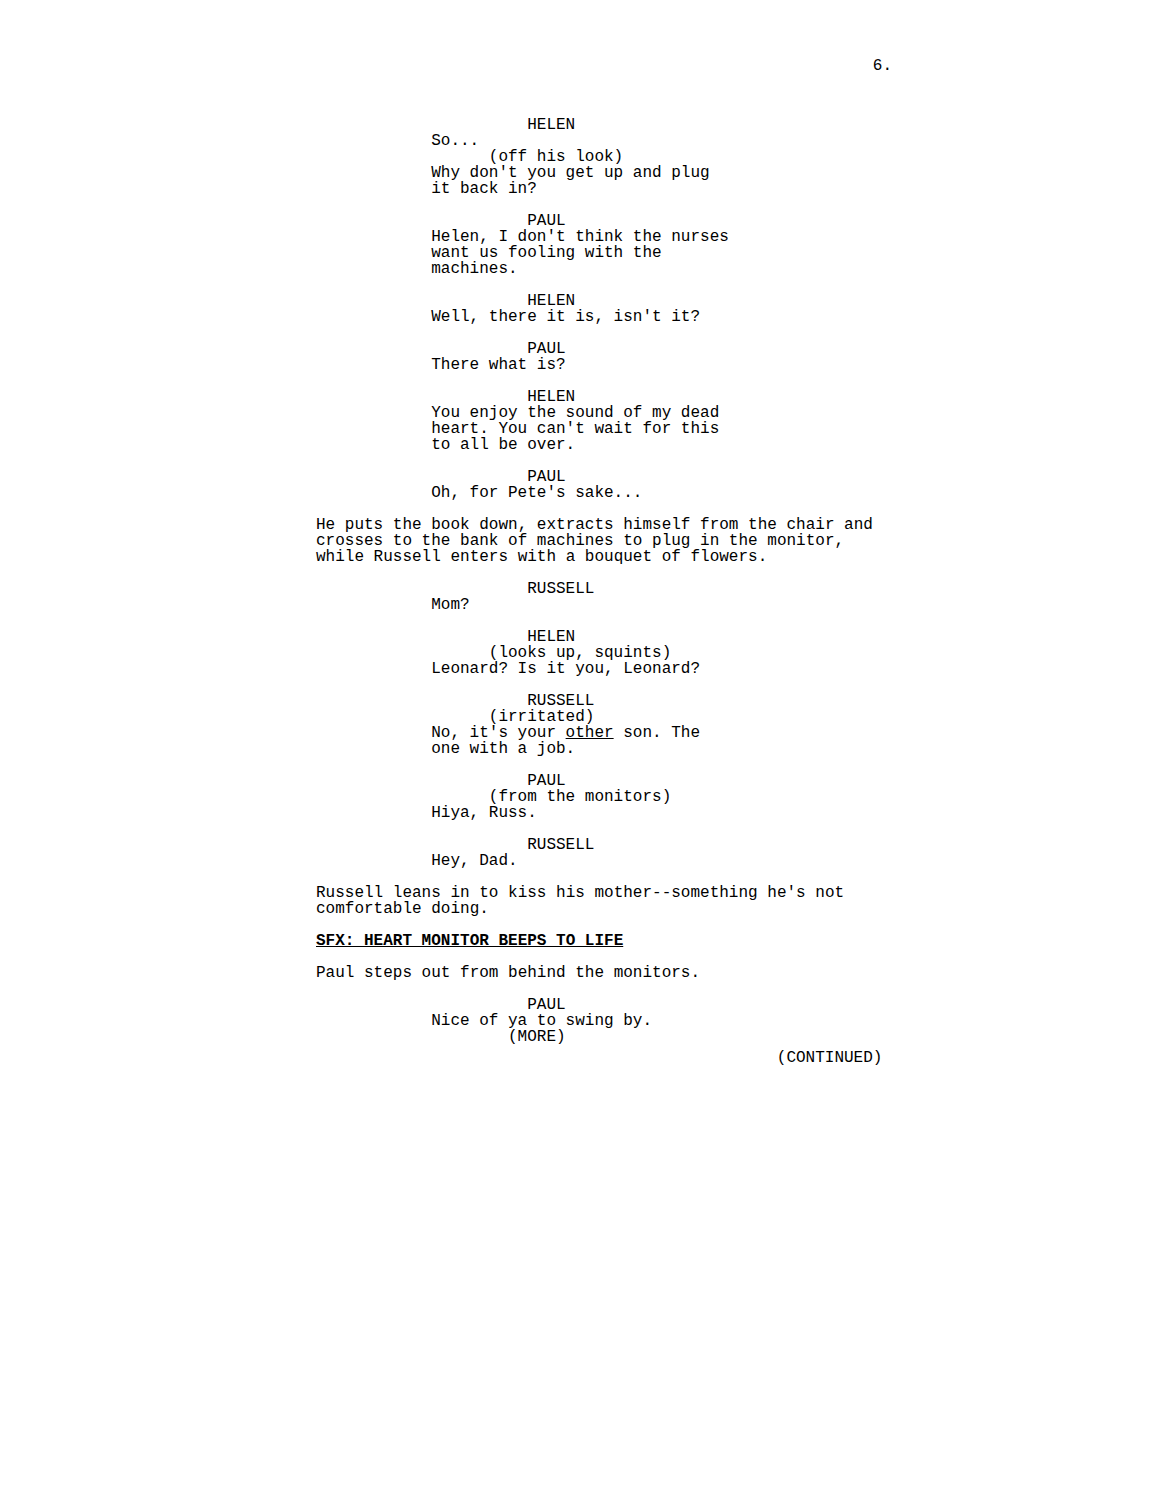6.
HELEN
So...
(off his look)
Why don't you get up and plug it back in?
PAUL
Helen, I don't think the nurses want us fooling with the machines.
HELEN
Well, there it is, isn't it?
PAUL
There what is?
HELEN
You enjoy the sound of my dead heart. You can't wait for this to all be over.
PAUL
Oh, for Pete's sake...
He puts the book down, extracts himself from the chair and crosses to the bank of machines to plug in the monitor, while Russell enters with a bouquet of flowers.
RUSSELL
Mom?
HELEN
(looks up, squints)
Leonard? Is it you, Leonard?
RUSSELL
(irritated)
No, it's your other son. The one with a job.
PAUL
(from the monitors)
Hiya, Russ.
RUSSELL
Hey, Dad.
Russell leans in to kiss his mother--something he's not comfortable doing.
SFX: HEART MONITOR BEEPS TO LIFE
Paul steps out from behind the monitors.
PAUL
Nice of ya to swing by.
(MORE)
(CONTINUED)